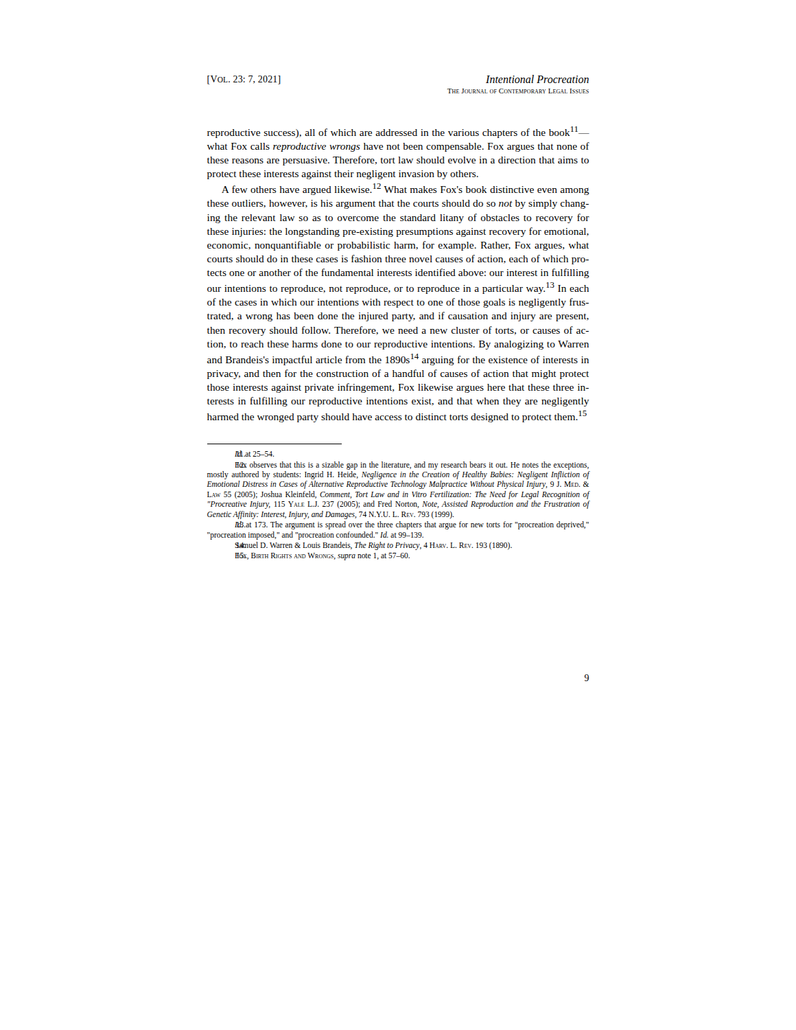[VOL. 23: 7, 2021]
Intentional Procreation
The Journal of Contemporary Legal Issues
reproductive success), all of which are addressed in the various chapters of the book11—what Fox calls reproductive wrongs have not been compensable. Fox argues that none of these reasons are persuasive. Therefore, tort law should evolve in a direction that aims to protect these interests against their negligent invasion by others.
A few others have argued likewise.12 What makes Fox's book distinctive even among these outliers, however, is his argument that the courts should do so not by simply changing the relevant law so as to overcome the standard litany of obstacles to recovery for these injuries: the longstanding pre-existing presumptions against recovery for emotional, economic, nonquantifiable or probabilistic harm, for example. Rather, Fox argues, what courts should do in these cases is fashion three novel causes of action, each of which protects one or another of the fundamental interests identified above: our interest in fulfilling our intentions to reproduce, not reproduce, or to reproduce in a particular way.13 In each of the cases in which our intentions with respect to one of those goals is negligently frustrated, a wrong has been done the injured party, and if causation and injury are present, then recovery should follow. Therefore, we need a new cluster of torts, or causes of action, to reach these harms done to our reproductive intentions. By analogizing to Warren and Brandeis's impactful article from the 1890s14 arguing for the existence of interests in privacy, and then for the construction of a handful of causes of action that might protect those interests against private infringement, Fox likewise argues here that these three interests in fulfilling our reproductive intentions exist, and that when they are negligently harmed the wronged party should have access to distinct torts designed to protect them.15
11. Id. at 25–54.
12. Fox observes that this is a sizable gap in the literature, and my research bears it out. He notes the exceptions, mostly authored by students: Ingrid H. Heide, Negligence in the Creation of Healthy Babies: Negligent Infliction of Emotional Distress in Cases of Alternative Reproductive Technology Malpractice Without Physical Injury, 9 J. Med. & Law 55 (2005); Joshua Kleinfeld, Comment, Tort Law and in Vitro Fertilization: The Need for Legal Recognition of "Procreative Injury, 115 Yale L.J. 237 (2005); and Fred Norton, Note, Assisted Reproduction and the Frustration of Genetic Affinity: Interest, Injury, and Damages, 74 N.Y.U. L. Rev. 793 (1999).
13. Id. at 173. The argument is spread over the three chapters that argue for new torts for "procreation deprived," "procreation imposed," and "procreation confounded." Id. at 99–139.
14. Samuel D. Warren & Louis Brandeis, The Right to Privacy, 4 Harv. L. Rev. 193 (1890).
15. Fox, Birth Rights and Wrongs, supra note 1, at 57–60.
9